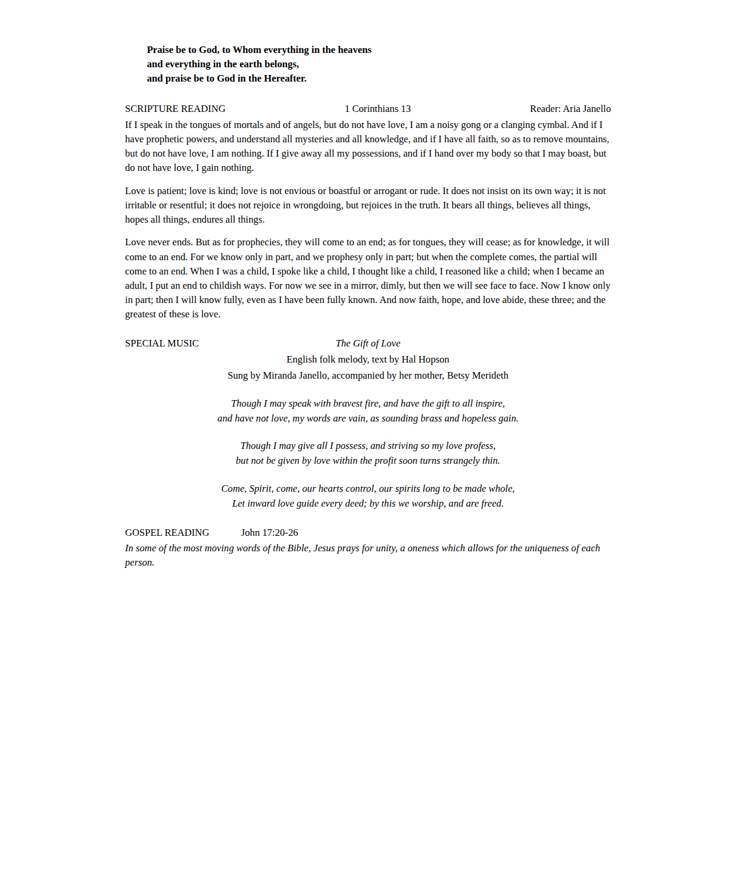Praise be to God, to Whom everything in the heavens
and everything in the earth belongs,
and praise be to God in the Hereafter.
SCRIPTURE READING 1 Corinthians 13 Reader: Aria Janello
If I speak in the tongues of mortals and of angels, but do not have love, I am a noisy gong or a clanging cymbal. And if I have prophetic powers, and understand all mysteries and all knowledge, and if I have all faith, so as to remove mountains, but do not have love, I am nothing. If I give away all my possessions, and if I hand over my body so that I may boast, but do not have love, I gain nothing.
Love is patient; love is kind; love is not envious or boastful or arrogant or rude. It does not insist on its own way; it is not irritable or resentful; it does not rejoice in wrongdoing, but rejoices in the truth. It bears all things, believes all things, hopes all things, endures all things.
Love never ends. But as for prophecies, they will come to an end; as for tongues, they will cease; as for knowledge, it will come to an end. For we know only in part, and we prophesy only in part; but when the complete comes, the partial will come to an end. When I was a child, I spoke like a child, I thought like a child, I reasoned like a child; when I became an adult, I put an end to childish ways. For now we see in a mirror, dimly, but then we will see face to face. Now I know only in part; then I will know fully, even as I have been fully known. And now faith, hope, and love abide, these three; and the greatest of these is love.
SPECIAL MUSIC The Gift of Love SPECIAL MUSIC
English folk melody, text by Hal Hopson
Sung by Miranda Janello, accompanied by her mother, Betsy Merideth
Though I may speak with bravest fire, and have the gift to all inspire,
and have not love, my words are vain, as sounding brass and hopeless gain.
Though I may give all I possess, and striving so my love profess,
but not be given by love within the profit soon turns strangely thin.
Come, Spirit, come, our hearts control, our spirits long to be made whole,
Let inward love guide every deed; by this we worship, and are freed.
GOSPEL READING John 17:20-26
In some of the most moving words of the Bible, Jesus prays for unity, a oneness which allows for the uniqueness of each person.